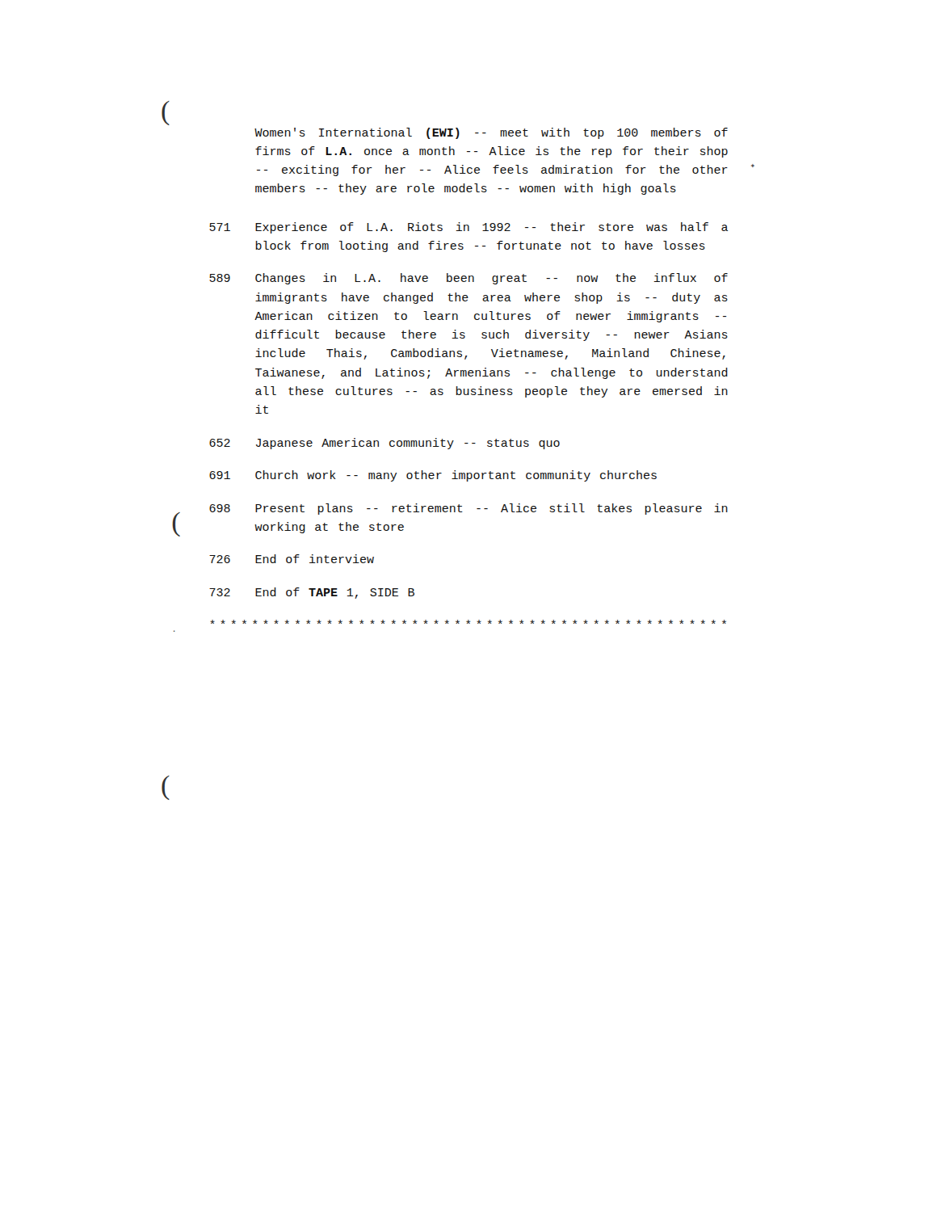( ( ( ✦ ·
000 Women's International (EWI) -- meet with top 100 members of firms of L.A. once a month -- Alice is the rep for their shop -- exciting for her -- Alice feels admiration for the other members -- they are role models -- women with high goals
571 Experience of L.A. Riots in 1992 -- their store was half a block from looting and fires -- fortunate not to have losses
589 Changes in L.A. have been great -- now the influx of immigrants have changed the area where shop is -- duty as American citizen to learn cultures of newer immigrants -- difficult because there is such diversity -- newer Asians include Thais, Cambodians, Vietnamese, Mainland Chinese, Taiwanese, and Latinos; Armenians -- challenge to understand all these cultures -- as business people they are emersed in it
652 Japanese American community -- status quo
691 Church work -- many other important community churches
698 Present plans -- retirement -- Alice still takes pleasure in working at the store
726 End of interview
732 End of TAPE 1, SIDE B
**********************************************************